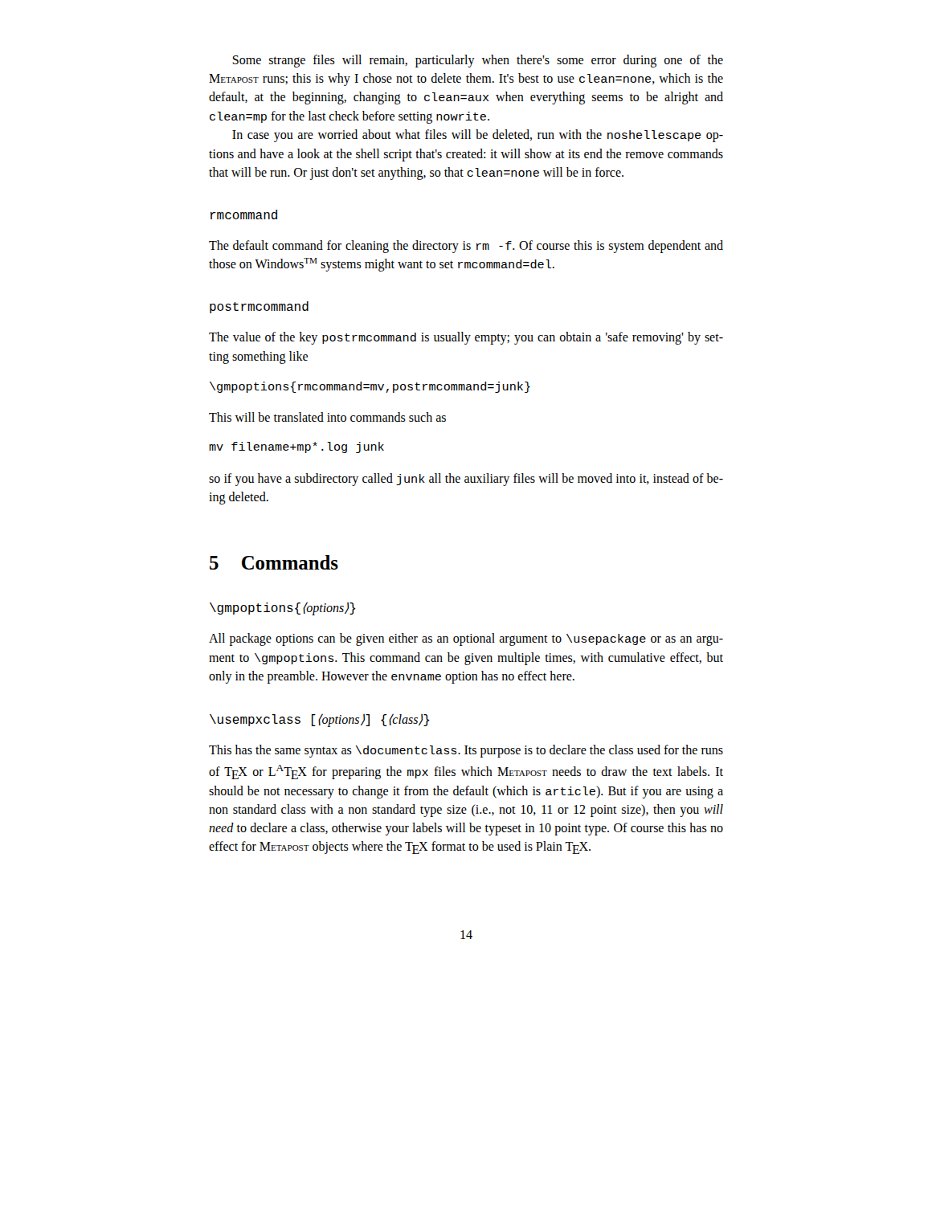Some strange files will remain, particularly when there's some error during one of the Metapost runs; this is why I chose not to delete them. It's best to use clean=none, which is the default, at the beginning, changing to clean=aux when everything seems to be alright and clean=mp for the last check before setting nowrite.
In case you are worried about what files will be deleted, run with the noshellescape options and have a look at the shell script that's created: it will show at its end the remove commands that will be run. Or just don't set anything, so that clean=none will be in force.
rmcommand
The default command for cleaning the directory is rm -f. Of course this is system dependent and those on WindowsTM systems might want to set rmcommand=del.
postrmcommand
The value of the key postrmcommand is usually empty; you can obtain a 'safe removing' by setting something like
\gmpoptions{rmcommand=mv,postrmcommand=junk}
This will be translated into commands such as
mv filename+mp*.log junk
so if you have a subdirectory called junk all the auxiliary files will be moved into it, instead of being deleted.
5 Commands
\gmpoptions{⟨options⟩}
All package options can be given either as an optional argument to \usepackage or as an argument to \gmpoptions. This command can be given multiple times, with cumulative effect, but only in the preamble. However the envname option has no effect here.
\usempxclass [⟨options⟩] {⟨class⟩}
This has the same syntax as \documentclass. Its purpose is to declare the class used for the runs of Te X or LATe X for preparing the mpx files which Metapost needs to draw the text labels. It should be not necessary to change it from the default (which is article). But if you are using a non standard class with a non standard type size (i.e., not 10, 11 or 12 point size), then you will need to declare a class, otherwise your labels will be typeset in 10 point type. Of course this has no effect for Metapost objects where the Te X format to be used is Plain Te X.
14